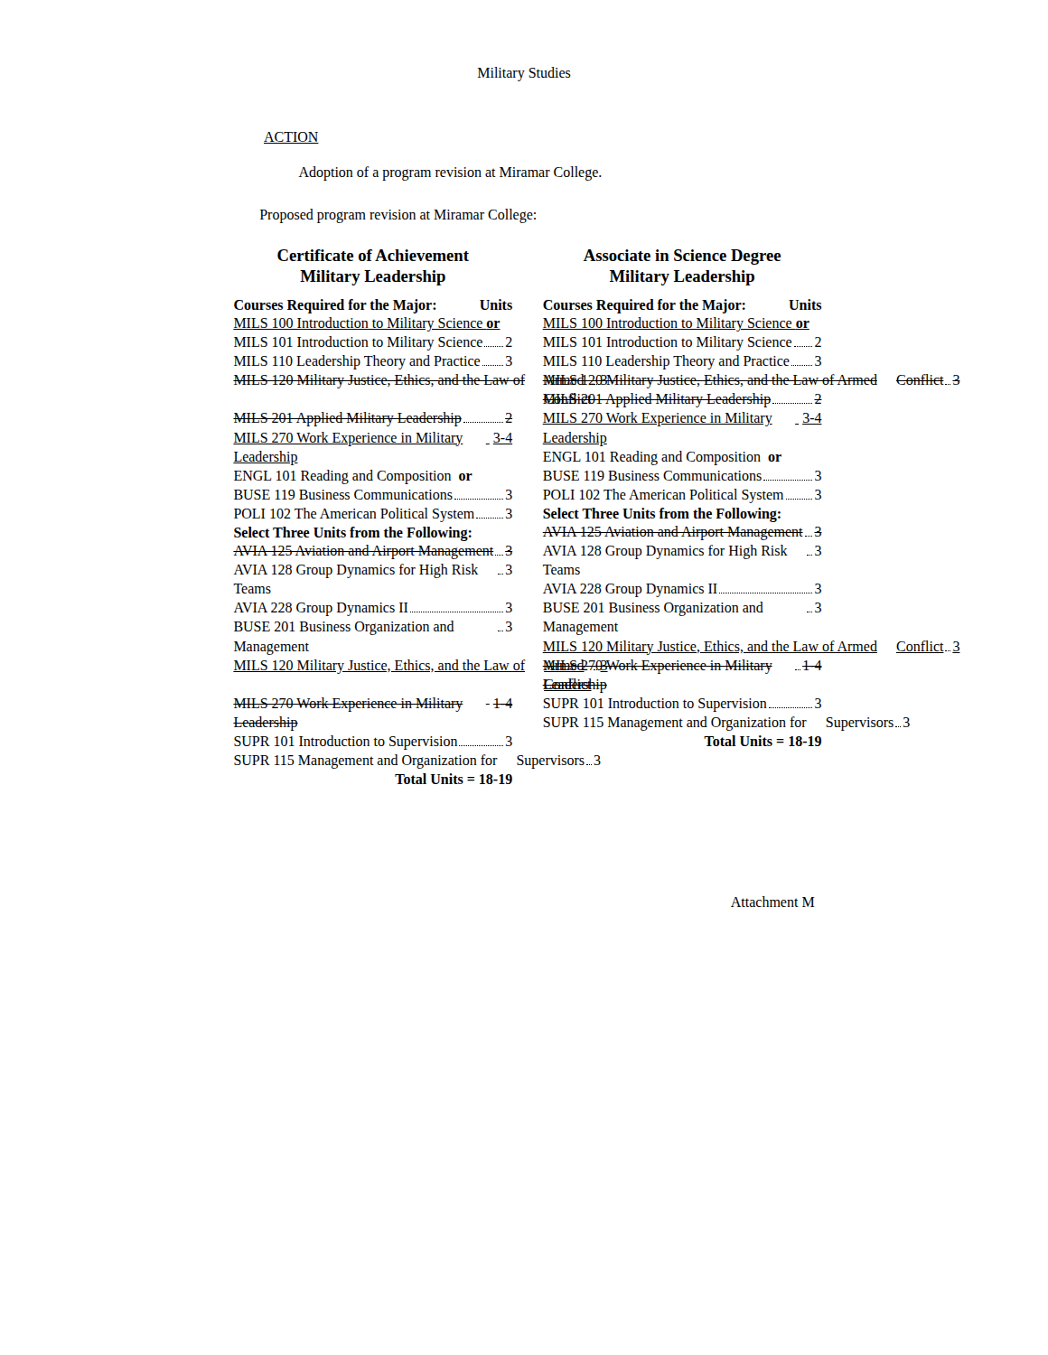Military Studies
ACTION
Adoption of a program revision at Miramar College.
Proposed program revision at Miramar College:
Certificate of Achievement
Military Leadership
Courses Required for the Major: Units
MILS 100 Introduction to Military Science or
MILS 101 Introduction to Military Science 2
MILS 110 Leadership Theory and Practice 3
MILS 120 Military Justice, Ethics, and the Law of Armed Conflict 3
MILS 201 Applied Military Leadership 2
MILS 270 Work Experience in Military Leadership 3-4
ENGL 101 Reading and Composition or
BUSE 119 Business Communications 3
POLI 102 The American Political System 3
Select Three Units from the Following:
AVIA 125 Aviation and Airport Management 3
AVIA 128 Group Dynamics for High Risk Teams 3
AVIA 228 Group Dynamics II 3
BUSE 201 Business Organization and Management 3
MILS 120 Military Justice, Ethics, and the Law of Armed Conflict 3
MILS 270 Work Experience in Military Leadership 1-4
SUPR 101 Introduction to Supervision 3
SUPR 115 Management and Organization for Supervisors 3
Total Units = 18-19
Associate in Science Degree
Military Leadership
Courses Required for the Major: Units
MILS 100 Introduction to Military Science or
MILS 101 Introduction to Military Science 2
MILS 110 Leadership Theory and Practice 3
MILS 120 Military Justice, Ethics, and the Law of Armed Conflict 3
MILS 201 Applied Military Leadership 2
MILS 270 Work Experience in Military Leadership 3-4
ENGL 101 Reading and Composition or
BUSE 119 Business Communications 3
POLI 102 The American Political System 3
Select Three Units from the Following:
AVIA 125 Aviation and Airport Management 3
AVIA 128 Group Dynamics for High Risk Teams 3
AVIA 228 Group Dynamics II 3
BUSE 201 Business Organization and Management 3
MILS 120 Military Justice, Ethics, and the Law of Armed Conflict 3
MILS 270 Work Experience in Military Leadership 1-4
SUPR 101 Introduction to Supervision 3
SUPR 115 Management and Organization for Supervisors 3
Total Units = 18-19
Attachment M